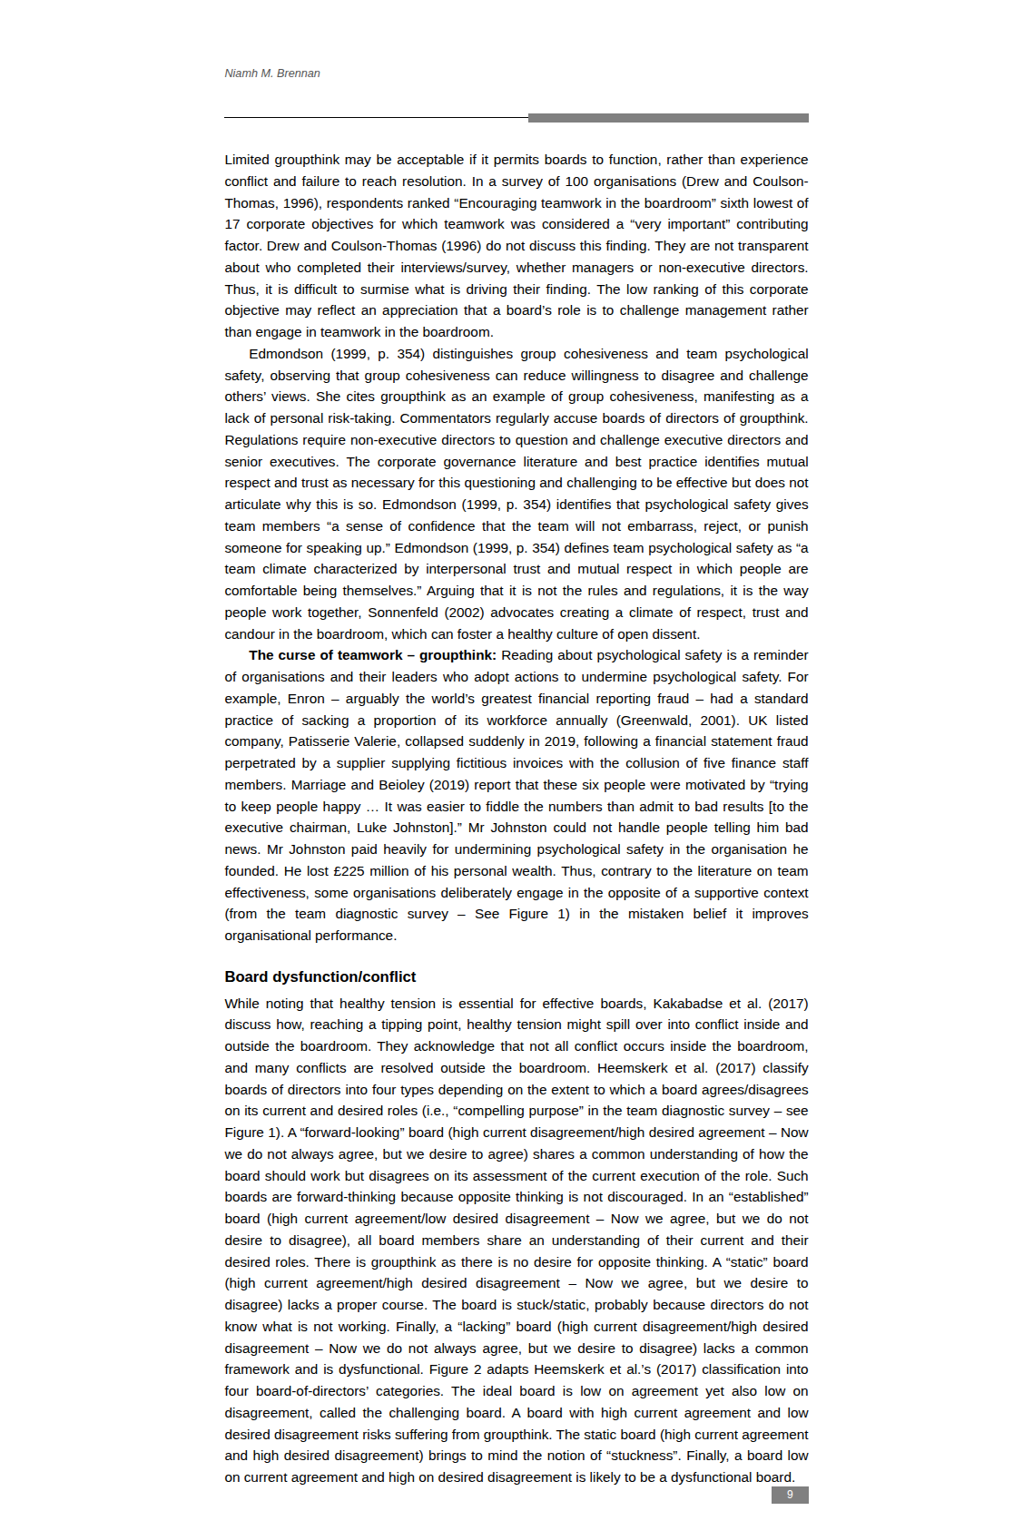Niamh M. Brennan
Limited groupthink may be acceptable if it permits boards to function, rather than experience conflict and failure to reach resolution. In a survey of 100 organisations (Drew and Coulson-Thomas, 1996), respondents ranked “Encouraging teamwork in the boardroom” sixth lowest of 17 corporate objectives for which teamwork was considered a “very important” contributing factor. Drew and Coulson-Thomas (1996) do not discuss this finding. They are not transparent about who completed their interviews/survey, whether managers or non-executive directors. Thus, it is difficult to surmise what is driving their finding. The low ranking of this corporate objective may reflect an appreciation that a board’s role is to challenge management rather than engage in teamwork in the boardroom.
Edmondson (1999, p. 354) distinguishes group cohesiveness and team psychological safety, observing that group cohesiveness can reduce willingness to disagree and challenge others’ views. She cites groupthink as an example of group cohesiveness, manifesting as a lack of personal risk-taking. Commentators regularly accuse boards of directors of groupthink. Regulations require non-executive directors to question and challenge executive directors and senior executives. The corporate governance literature and best practice identifies mutual respect and trust as necessary for this questioning and challenging to be effective but does not articulate why this is so. Edmondson (1999, p. 354) identifies that psychological safety gives team members “a sense of confidence that the team will not embarrass, reject, or punish someone for speaking up.” Edmondson (1999, p. 354) defines team psychological safety as “a team climate characterized by interpersonal trust and mutual respect in which people are comfortable being themselves.” Arguing that it is not the rules and regulations, it is the way people work together, Sonnenfeld (2002) advocates creating a climate of respect, trust and candour in the boardroom, which can foster a healthy culture of open dissent.
The curse of teamwork – groupthink: Reading about psychological safety is a reminder of organisations and their leaders who adopt actions to undermine psychological safety. For example, Enron – arguably the world’s greatest financial reporting fraud – had a standard practice of sacking a proportion of its workforce annually (Greenwald, 2001). UK listed company, Patisserie Valerie, collapsed suddenly in 2019, following a financial statement fraud perpetrated by a supplier supplying fictitious invoices with the collusion of five finance staff members. Marriage and Beioley (2019) report that these six people were motivated by “trying to keep people happy … It was easier to fiddle the numbers than admit to bad results [to the executive chairman, Luke Johnston].” Mr Johnston could not handle people telling him bad news. Mr Johnston paid heavily for undermining psychological safety in the organisation he founded. He lost £225 million of his personal wealth. Thus, contrary to the literature on team effectiveness, some organisations deliberately engage in the opposite of a supportive context (from the team diagnostic survey – See Figure 1) in the mistaken belief it improves organisational performance.
Board dysfunction/conflict
While noting that healthy tension is essential for effective boards, Kakabadse et al. (2017) discuss how, reaching a tipping point, healthy tension might spill over into conflict inside and outside the boardroom. They acknowledge that not all conflict occurs inside the boardroom, and many conflicts are resolved outside the boardroom. Heemskerk et al. (2017) classify boards of directors into four types depending on the extent to which a board agrees/disagrees on its current and desired roles (i.e., “compelling purpose” in the team diagnostic survey – see Figure 1). A “forward-looking” board (high current disagreement/high desired agreement – Now we do not always agree, but we desire to agree) shares a common understanding of how the board should work but disagrees on its assessment of the current execution of the role. Such boards are forward-thinking because opposite thinking is not discouraged. In an “established” board (high current agreement/low desired disagreement – Now we agree, but we do not desire to disagree), all board members share an understanding of their current and their desired roles. There is groupthink as there is no desire for opposite thinking. A “static” board (high current agreement/high desired disagreement – Now we agree, but we desire to disagree) lacks a proper course. The board is stuck/static, probably because directors do not know what is not working. Finally, a “lacking” board (high current disagreement/high desired disagreement – Now we do not always agree, but we desire to disagree) lacks a common framework and is dysfunctional. Figure 2 adapts Heemskerk et al.’s (2017) classification into four board-of-directors’ categories. The ideal board is low on agreement yet also low on disagreement, called the challenging board. A board with high current agreement and low desired disagreement risks suffering from groupthink. The static board (high current agreement and high desired disagreement) brings to mind the notion of “stuckness”. Finally, a board low on current agreement and high on desired disagreement is likely to be a dysfunctional board.
9